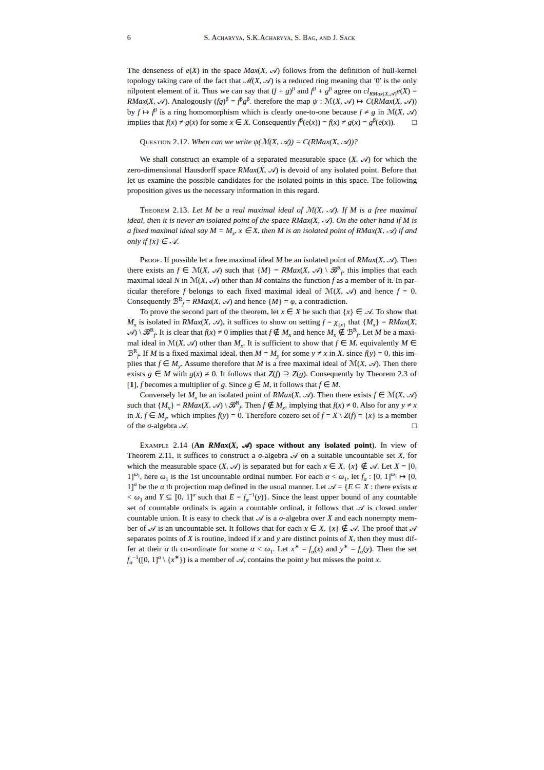6 S. Acharyya, S.K.Acharyya, S. Bag, and J. Sack
The denseness of e(X) in the space Max(X, 𝒜) follows from the definition of hull-kernel topology taking care of the fact that ℳ(X, 𝒜) is a reduced ring meaning that ′0′ is the only nilpotent element of it. Thus we can say that (f + g)β and fβ + gβ agree on clRMax(X,𝒜)e(X) = RMax(X, 𝒜). Analogously (fg)β = fβgβ. therefore the map ψ : ℳ(X, 𝒜) ↦ C(RMax(X, 𝒜)) by f ↦ fβ is a ring homomorphism which is clearly one-to-one because f ≠ g in ℳ(X, 𝒜) implies that f(x) ≠ g(x) for some x ∈ X. Consequently fβ(e(x)) = f(x) ≠ g(x) = gβ(e(x)).
Question 2.12. When can we write ψ(ℳ(X, 𝒜)) = C(RMax(X, 𝒜))?
We shall construct an example of a separated measurable space (X, 𝒜) for which the zero-dimensional Hausdorff space RMax(X, 𝒜) is devoid of any isolated point. Before that let us examine the possible candidates for the isolated points in this space. The following proposition gives us the necessary information in this regard.
Theorem 2.13. Let M be a real maximal ideal of ℳ(X, 𝒜). If M is a free maximal ideal, then it is never an isolated point of the space RMax(X, 𝒜). On the other hand if M is a fixed maximal ideal say M = Mx, x ∈ X, then M is an isolated point of RMax(X, 𝒜) if and only if {x} ∈ 𝒜.
Proof. If possible let a free maximal ideal M be an isolated point of RMax(X, 𝒜). Then there exists an f ∈ ℳ(X, 𝒜) such that {M} = RMax(X, 𝒜) \ ℬRf. this implies that each maximal ideal N in ℳ(X, 𝒜) other than M contains the function f as a member of it. In particular therefore f belongs to each fixed maximal ideal of ℳ(X, 𝒜) and hence f = 0. Consequently ℬRf = RMax(X, 𝒜) and hence {M} = φ, a contradiction.
To prove the second part of the theorem, let x ∈ X be such that {x} ∈ 𝒜. To show that Mx is isolated in RMax(X, 𝒜), it suffices to show on setting f = χ{x} that {Mx} = RMax(X, 𝒜) \ ℬRf. It is clear that f(x) ≠ 0 implies that f ∉ Mx and hence Mx ∉ ℬRf. Let M be a maximal ideal in ℳ(X, 𝒜) other than Mx. It is sufficient to show that f ∈ M, equivalently M ∈ ℬRf. If M is a fixed maximal ideal, then M = My for some y ≠ x in X. since f(y) = 0, this implies that f ∈ My. Assume therefore that M is a free maximal ideal of ℳ(X, 𝒜). Then there exists g ∈ M with g(x) ≠ 0. It follows that Z(f) ⊇ Z(g). Consequently by Theorem 2.3 of [1], f becomes a multiplier of g. Since g ∈ M, it follows that f ∈ M.
Conversely let Mx be an isolated point of RMax(X, 𝒜). Then there exists f ∈ ℳ(X, 𝒜) such that {Mx} = RMax(X, 𝒜) \ ℬRf. Then f ∉ Mx, implying that f(x) ≠ 0. Also for any y ≠ x in X, f ∈ My, which implies f(y) = 0. Therefore cozero set of f = X \ Z(f) = {x} is a member of the σ-algebra 𝒜.
Example 2.14 (An RMax(X, 𝒜) space without any isolated point). In view of Theorem 2.11, it suffices to construct a σ-algebra 𝒜 on a suitable uncountable set X, for which the measurable space (X, 𝒜) is separated but for each x ∈ X, {x} ∉ 𝒜. Let X = [0, 1]ω1, here ω1 is the 1st uncountable ordinal number. For each α < ω1, let fα : [0, 1]ω1 ↦ [0, 1]α be the α th projection map defined in the usual manner. Let 𝒜 = {E ⊆ X : there exists α < ω1 and Y ⊆ [0, 1]α such that E = fα−1(y)}. Since the least upper bound of any countable set of countable ordinals is again a countable ordinal, it follows that 𝒜 is closed under countable union. It is easy to check that 𝒜 is a σ-algebra over X and each nonempty member of 𝒜 is an uncountable set. It follows that for each x ∈ X, {x} ∉ 𝒜. The proof that 𝒜 separates points of X is routine, indeed if x and y are distinct points of X, then they must differ at their α th co-ordinate for some α < ω1. Let x∗ = fα(x) and y∗ = fα(y). Then the set fα−1([0, 1]α \ {x∗}) is a member of 𝒜, contains the point y but misses the point x.